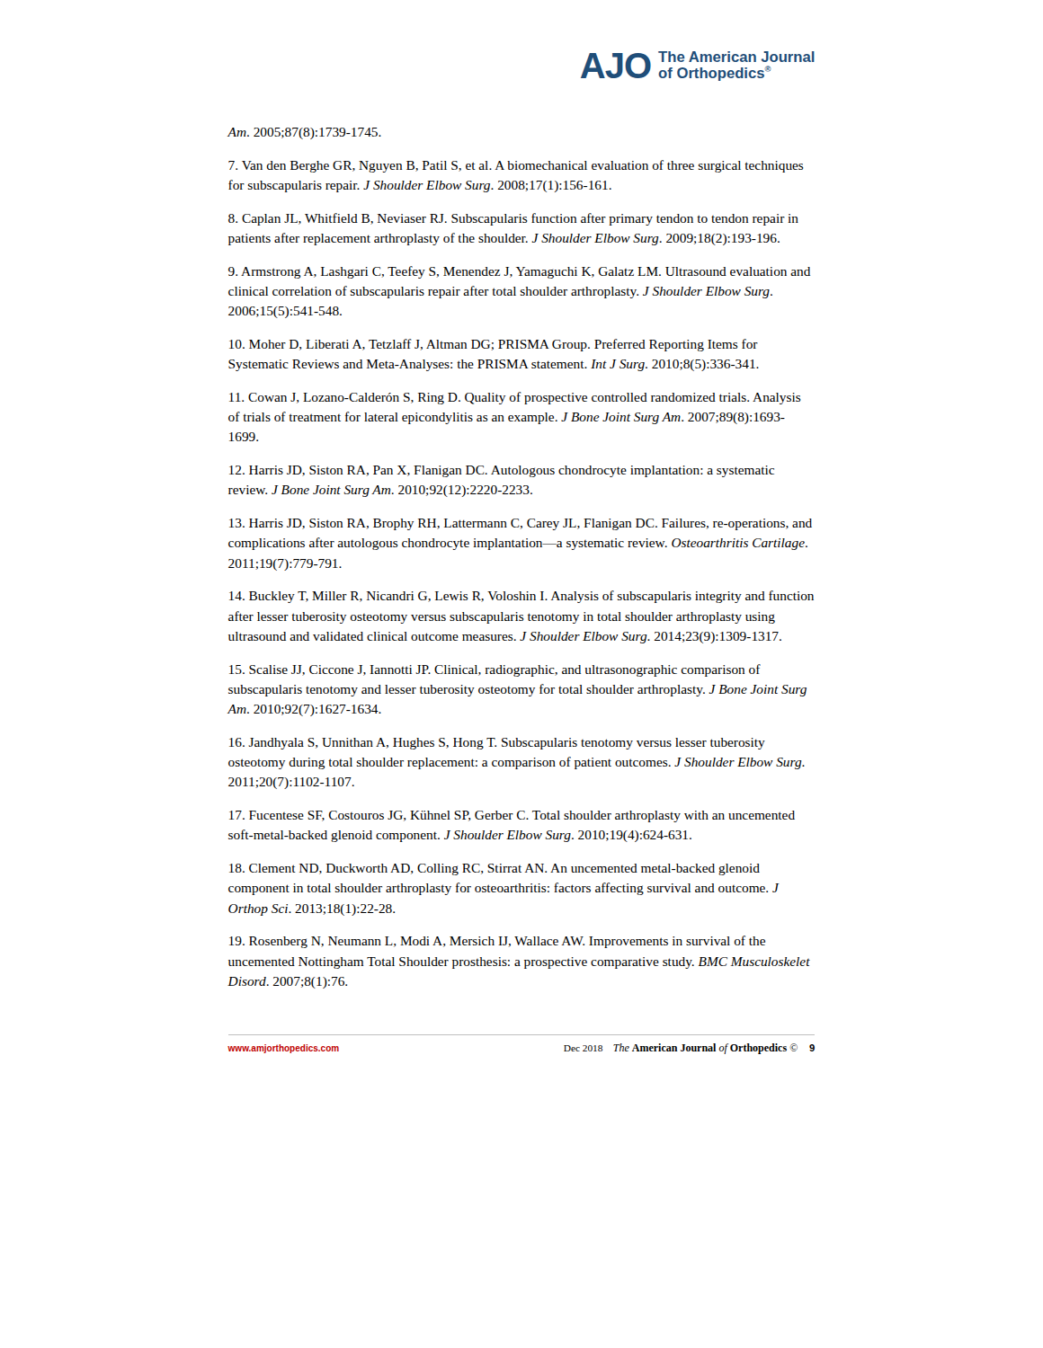AJO
The American Journal
of Orthopedics®
Am. 2005;87(8):1739-1745.
7. Van den Berghe GR, Nguyen B, Patil S, et al. A biomechanical evaluation of three surgical techniques for subscapularis repair. J Shoulder Elbow Surg. 2008;17(1):156-161.
8. Caplan JL, Whitfield B, Neviaser RJ. Subscapularis function after primary tendon to tendon repair in patients after replacement arthroplasty of the shoulder. J Shoulder Elbow Surg. 2009;18(2):193-196.
9. Armstrong A, Lashgari C, Teefey S, Menendez J, Yamaguchi K, Galatz LM. Ultrasound evaluation and clinical correlation of subscapularis repair after total shoulder arthroplasty. J Shoulder Elbow Surg. 2006;15(5):541-548.
10. Moher D, Liberati A, Tetzlaff J, Altman DG; PRISMA Group. Preferred Reporting Items for Systematic Reviews and Meta-Analyses: the PRISMA statement. Int J Surg. 2010;8(5):336-341.
11. Cowan J, Lozano-Calderón S, Ring D. Quality of prospective controlled randomized trials. Analysis of trials of treatment for lateral epicondylitis as an example. J Bone Joint Surg Am. 2007;89(8):1693-1699.
12. Harris JD, Siston RA, Pan X, Flanigan DC. Autologous chondrocyte implantation: a systematic review. J Bone Joint Surg Am. 2010;92(12):2220-2233.
13. Harris JD, Siston RA, Brophy RH, Lattermann C, Carey JL, Flanigan DC. Failures, re-operations, and complications after autologous chondrocyte implantation—a systematic review. Osteoarthritis Cartilage. 2011;19(7):779-791.
14. Buckley T, Miller R, Nicandri G, Lewis R, Voloshin I. Analysis of subscapularis integrity and function after lesser tuberosity osteotomy versus subscapularis tenotomy in total shoulder arthroplasty using ultrasound and validated clinical outcome measures. J Shoulder Elbow Surg. 2014;23(9):1309-1317.
15. Scalise JJ, Ciccone J, Iannotti JP. Clinical, radiographic, and ultrasonographic comparison of subscapularis tenotomy and lesser tuberosity osteotomy for total shoulder arthroplasty. J Bone Joint Surg Am. 2010;92(7):1627-1634.
16. Jandhyala S, Unnithan A, Hughes S, Hong T. Subscapularis tenotomy versus lesser tuberosity osteotomy during total shoulder replacement: a comparison of patient outcomes. J Shoulder Elbow Surg. 2011;20(7):1102-1107.
17. Fucentese SF, Costouros JG, Kühnel SP, Gerber C. Total shoulder arthroplasty with an uncemented soft-metal-backed glenoid component. J Shoulder Elbow Surg. 2010;19(4):624-631.
18. Clement ND, Duckworth AD, Colling RC, Stirrat AN. An uncemented metal-backed glenoid component in total shoulder arthroplasty for osteoarthritis: factors affecting survival and outcome. J Orthop Sci. 2013;18(1):22-28.
19. Rosenberg N, Neumann L, Modi A, Mersich IJ, Wallace AW. Improvements in survival of the uncemented Nottingham Total Shoulder prosthesis: a prospective comparative study. BMC Musculoskelet Disord. 2007;8(1):76.
www.amjorthopedics.com
Dec 2018 The American Journal of Orthopedics © 9